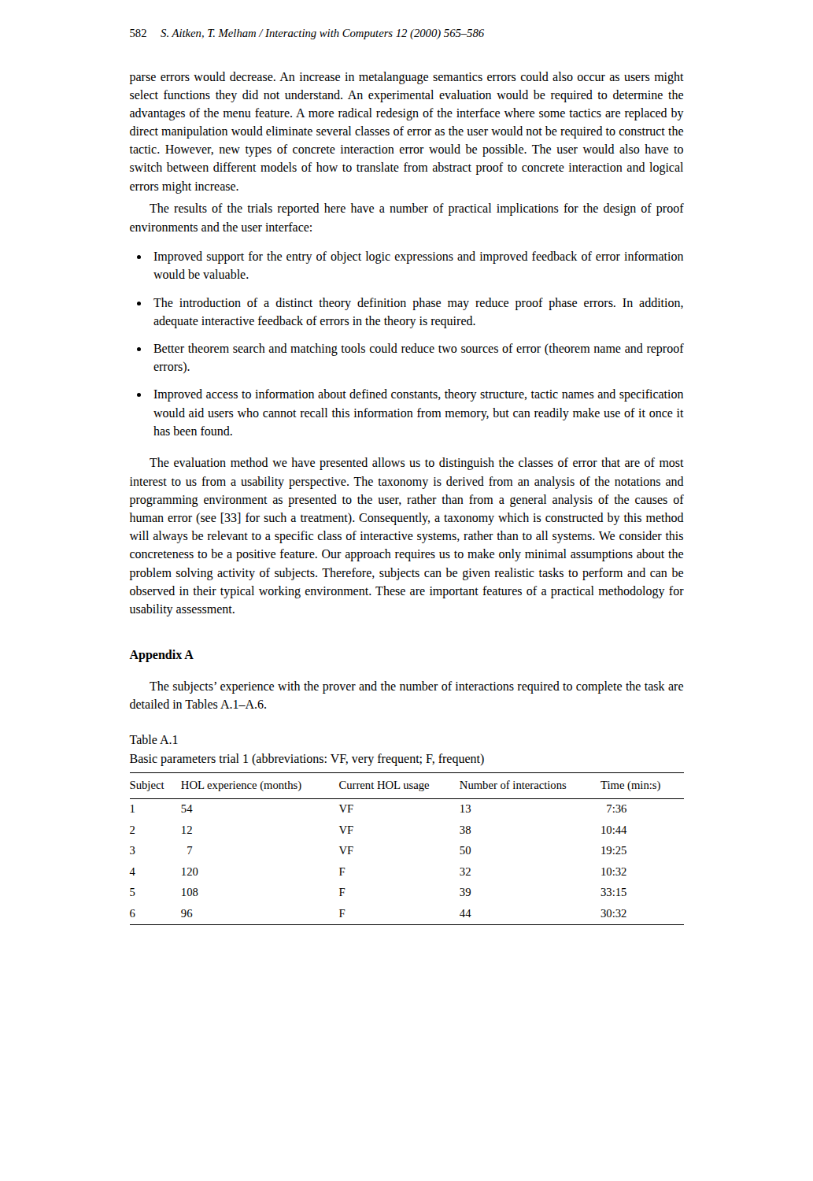582 S. Aitken, T. Melham / Interacting with Computers 12 (2000) 565–586
parse errors would decrease. An increase in metalanguage semantics errors could also occur as users might select functions they did not understand. An experimental evaluation would be required to determine the advantages of the menu feature. A more radical redesign of the interface where some tactics are replaced by direct manipulation would eliminate several classes of error as the user would not be required to construct the tactic. However, new types of concrete interaction error would be possible. The user would also have to switch between different models of how to translate from abstract proof to concrete interaction and logical errors might increase.
The results of the trials reported here have a number of practical implications for the design of proof environments and the user interface:
Improved support for the entry of object logic expressions and improved feedback of error information would be valuable.
The introduction of a distinct theory definition phase may reduce proof phase errors. In addition, adequate interactive feedback of errors in the theory is required.
Better theorem search and matching tools could reduce two sources of error (theorem name and reproof errors).
Improved access to information about defined constants, theory structure, tactic names and specification would aid users who cannot recall this information from memory, but can readily make use of it once it has been found.
The evaluation method we have presented allows us to distinguish the classes of error that are of most interest to us from a usability perspective. The taxonomy is derived from an analysis of the notations and programming environment as presented to the user, rather than from a general analysis of the causes of human error (see [33] for such a treatment). Consequently, a taxonomy which is constructed by this method will always be relevant to a specific class of interactive systems, rather than to all systems. We consider this concreteness to be a positive feature. Our approach requires us to make only minimal assumptions about the problem solving activity of subjects. Therefore, subjects can be given realistic tasks to perform and can be observed in their typical working environment. These are important features of a practical methodology for usability assessment.
Appendix A
The subjects’ experience with the prover and the number of interactions required to complete the task are detailed in Tables A.1–A.6.
Table A.1
Basic parameters trial 1 (abbreviations: VF, very frequent; F, frequent)
| Subject | HOL experience (months) | Current HOL usage | Number of interactions | Time (min:s) |
| --- | --- | --- | --- | --- |
| 1 | 54 | VF | 13 | 7:36 |
| 2 | 12 | VF | 38 | 10:44 |
| 3 | 7 | VF | 50 | 19:25 |
| 4 | 120 | F | 32 | 10:32 |
| 5 | 108 | F | 39 | 33:15 |
| 6 | 96 | F | 44 | 30:32 |